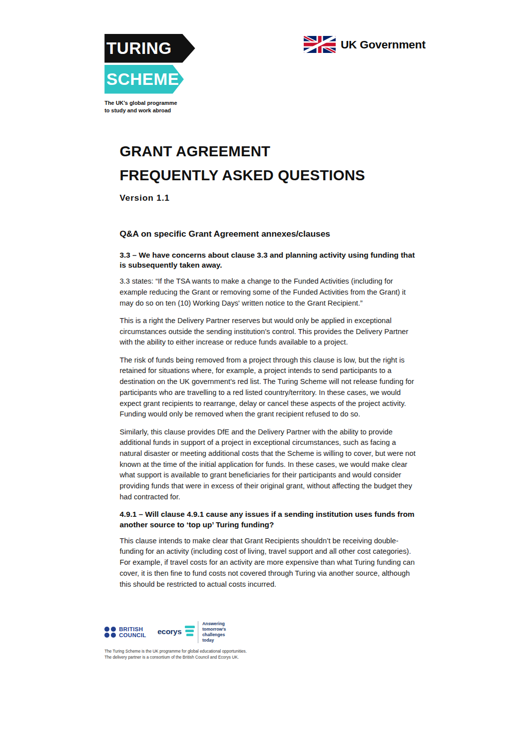TURING
SCHEME
The UK’s global programme
to study and work abroad
UK Government
GRANT AGREEMENT
FREQUENTLY ASKED QUESTIONS
Version 1.1
Q&A on specific Grant Agreement annexes/clauses
3.3 – We have concerns about clause 3.3 and planning activity using funding that is subsequently taken away.
3.3 states: “If the TSA wants to make a change to the Funded Activities (including for example reducing the Grant or removing some of the Funded Activities from the Grant) it may do so on ten (10) Working Days' written notice to the Grant Recipient.”
This is a right the Delivery Partner reserves but would only be applied in exceptional circumstances outside the sending institution’s control. This provides the Delivery Partner with the ability to either increase or reduce funds available to a project.
The risk of funds being removed from a project through this clause is low, but the right is retained for situations where, for example, a project intends to send participants to a destination on the UK government’s red list. The Turing Scheme will not release funding for participants who are travelling to a red listed country/territory. In these cases, we would expect grant recipients to rearrange, delay or cancel these aspects of the project activity. Funding would only be removed when the grant recipient refused to do so.
Similarly, this clause provides DfE and the Delivery Partner with the ability to provide additional funds in support of a project in exceptional circumstances, such as facing a natural disaster or meeting additional costs that the Scheme is willing to cover, but were not known at the time of the initial application for funds. In these cases, we would make clear what support is available to grant beneficiaries for their participants and would consider providing funds that were in excess of their original grant, without affecting the budget they had contracted for.
4.9.1 – Will clause 4.9.1 cause any issues if a sending institution uses funds from another source to ‘top up’ Turing funding?
This clause intends to make clear that Grant Recipients shouldn’t be receiving double-funding for an activity (including cost of living, travel support and all other cost categories). For example, if travel costs for an activity are more expensive than what Turing funding can cover, it is then fine to fund costs not covered through Turing via another source, although this should be restricted to actual costs incurred.
BRITISH
COUNCIL
ecorys
Answering
tomorrow's
challenges
today
The Turing Scheme is the UK programme for global educational opportunities.
The delivery partner is a consortium of the British Council and Ecorys UK.